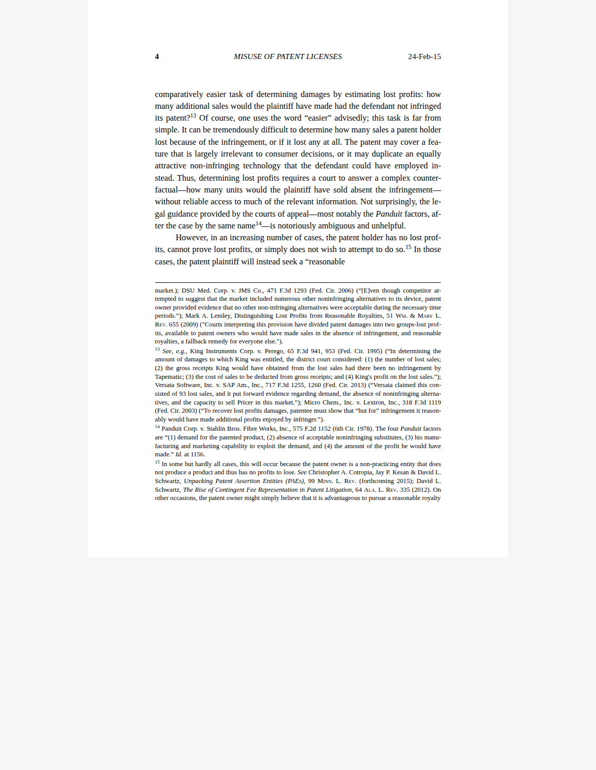4 MISUSE OF PATENT LICENSES 24-Feb-15
comparatively easier task of determining damages by estimating lost profits: how many additional sales would the plaintiff have made had the defendant not infringed its patent?13 Of course, one uses the word “easier” advisedly; this task is far from simple. It can be tremendously difficult to determine how many sales a patent holder lost because of the infringement, or if it lost any at all. The patent may cover a feature that is largely irrelevant to consumer decisions, or it may duplicate an equally attractive non-infringing technology that the defendant could have employed instead. Thus, determining lost profits requires a court to answer a complex counter-factual—how many units would the plaintiff have sold absent the infringement—without reliable access to much of the relevant information. Not surprisingly, the legal guidance provided by the courts of appeal—most notably the Panduit factors, after the case by the same name14—is notoriously ambiguous and unhelpful.
However, in an increasing number of cases, the patent holder has no lost profits, cannot prove lost profits, or simply does not wish to attempt to do so.15 In those cases, the patent plaintiff will instead seek a “reasonable
market.); DSU Med. Corp. v. JMS Co., 471 F.3d 1293 (Fed. Cir. 2006) (“[E]ven though competitor attempted to suggest that the market included numerous other noninfringing alternatives to its device, patent owner provided evidence that no other non-infringing alternatives were acceptable during the necessary time periods.”); Mark A. Lemley, Distinguishing Lost Profits from Reasonable Royalties, 51 Wm. & Mary L. Rev. 655 (2009) ("Courts interpreting this provision have divided patent damages into two groups-lost profits, available to patent owners who would have made sales in the absence of infringement, and reasonable royalties, a fallback remedy for everyone else.").
13 See, e.g., King Instruments Corp. v. Perego, 65 F.3d 941, 953 (Fed. Cir. 1995) (“In determining the amount of damages to which King was entitled, the district court considered: (1) the number of lost sales; (2) the gross receipts King would have obtained from the lost sales had there been no infringement by Tapematic; (3) the cost of sales to be deducted from gross receipts; and (4) King's profit on the lost sales.”); Versata Software, Inc. v. SAP Am., Inc., 717 F.3d 1255, 1260 (Fed. Cir. 2013) (“Versata claimed this consisted of 93 lost sales, and it put forward evidence regarding demand, the absence of noninfringing alternatives, and the capacity to sell Pricer in this market.”); Micro Chem., Inc. v. Lextron, Inc., 318 F.3d 1119 (Fed. Cir. 2003) (“To recover lost profits damages, patentee must show that “but for” infringement it reasonably would have made additional profits enjoyed by infringer.”).
14 Panduit Corp. v. Stahlin Bros. Fibre Works, Inc., 575 F.2d 1152 (6th Cir. 1978). The four Panduit factors are “(1) demand for the patented product, (2) absence of acceptable noninfringing substitutes, (3) his manufacturing and marketing capability to exploit the demand, and (4) the amount of the profit he would have made.” Id. at 1156.
15 In some but hardly all cases, this will occur because the patent owner is a non-practicing entity that does not produce a product and thus has no profits to lose. See Christopher A. Cotropia, Jay P. Kesan & David L. Schwartz, Unpacking Patent Assertion Entities (PAEs), 99 Minn. L. Rev. (forthcoming 2015); David L. Schwartz, The Rise of Contingent Fee Representation in Patent Litigation, 64 Ala. L. Rev. 335 (2012). On other occasions, the patent owner might simply believe that it is advantageous to pursue a reasonable royalty